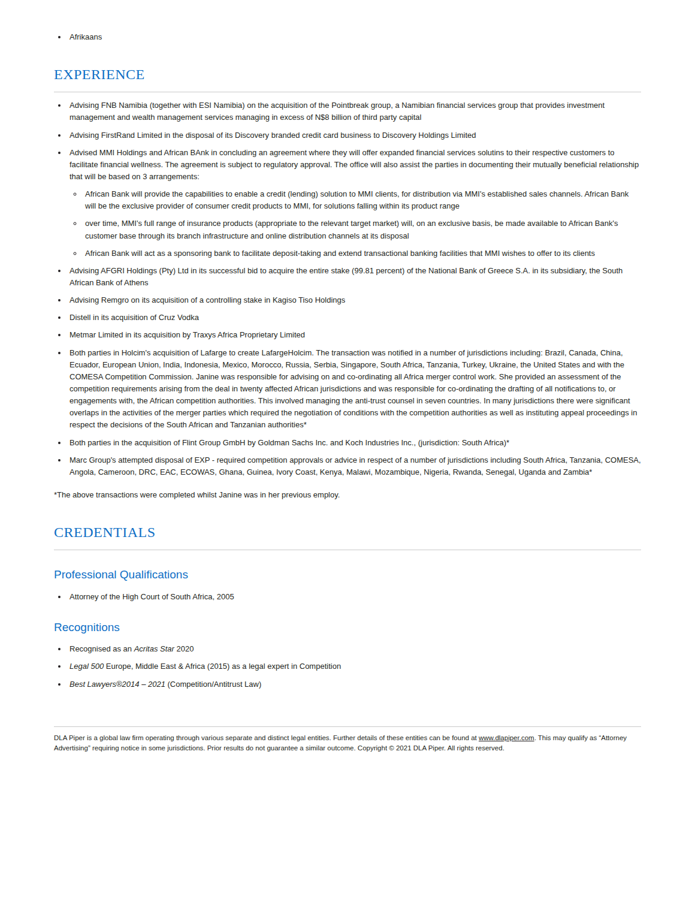Afrikaans
EXPERIENCE
Advising FNB Namibia (together with ESI Namibia) on the acquisition of the Pointbreak group, a Namibian financial services group that provides investment management and wealth management services managing in excess of N$8 billion of third party capital
Advising FirstRand Limited in the disposal of its Discovery branded credit card business to Discovery Holdings Limited
Advised MMI Holdings and African BAnk in concluding an agreement where they will offer expanded financial services solutins to their respective customers to facilitate financial wellness. The agreement is subject to regulatory approval. The office will also assist the parties in documenting their mutually beneficial relationship that will be based on 3 arrangements:
African Bank will provide the capabilities to enable a credit (lending) solution to MMI clients, for distribution via MMI's established sales channels. African Bank will be the exclusive provider of consumer credit products to MMI, for solutions falling within its product range
over time, MMI's full range of insurance products (appropriate to the relevant target market) will, on an exclusive basis, be made available to African Bank's customer base through its branch infrastructure and online distribution channels at its disposal
African Bank will act as a sponsoring bank to facilitate deposit-taking and extend transactional banking facilities that MMI wishes to offer to its clients
Advising AFGRI Holdings (Pty) Ltd in its successful bid to acquire the entire stake (99.81 percent) of the National Bank of Greece S.A. in its subsidiary, the South African Bank of Athens
Advising Remgro on its acquisition of a controlling stake in Kagiso Tiso Holdings
Distell in its acquisition of Cruz Vodka
Metmar Limited in its acquisition by Traxys Africa Proprietary Limited
Both parties in Holcim's acquisition of Lafarge to create LafargeHolcim. The transaction was notified in a number of jurisdictions including: Brazil, Canada, China, Ecuador, European Union, India, Indonesia, Mexico, Morocco, Russia, Serbia, Singapore, South Africa, Tanzania, Turkey, Ukraine, the United States and with the COMESA Competition Commission. Janine was responsible for advising on and co-ordinating all Africa merger control work. She provided an assessment of the competition requirements arising from the deal in twenty affected African jurisdictions and was responsible for co-ordinating the drafting of all notifications to, or engagements with, the African competition authorities. This involved managing the anti-trust counsel in seven countries. In many jurisdictions there were significant overlaps in the activities of the merger parties which required the negotiation of conditions with the competition authorities as well as instituting appeal proceedings in respect the decisions of the South African and Tanzanian authorities*
Both parties in the acquisition of Flint Group GmbH by Goldman Sachs Inc. and Koch Industries Inc., (jurisdiction: South Africa)*
Marc Group's attempted disposal of EXP - required competition approvals or advice in respect of a number of jurisdictions including South Africa, Tanzania, COMESA, Angola, Cameroon, DRC, EAC, ECOWAS, Ghana, Guinea, Ivory Coast, Kenya, Malawi, Mozambique, Nigeria, Rwanda, Senegal, Uganda and Zambia*
*The above transactions were completed whilst Janine was in her previous employ.
CREDENTIALS
Professional Qualifications
Attorney of the High Court of South Africa, 2005
Recognitions
Recognised as an Acritas Star 2020
Legal 500 Europe, Middle East & Africa (2015) as a legal expert in Competition
Best Lawyers®2014 – 2021 (Competition/Antitrust Law)
DLA Piper is a global law firm operating through various separate and distinct legal entities. Further details of these entities can be found at www.dlapiper.com. This may qualify as “Attorney Advertising” requiring notice in some jurisdictions. Prior results do not guarantee a similar outcome. Copyright © 2021 DLA Piper. All rights reserved.